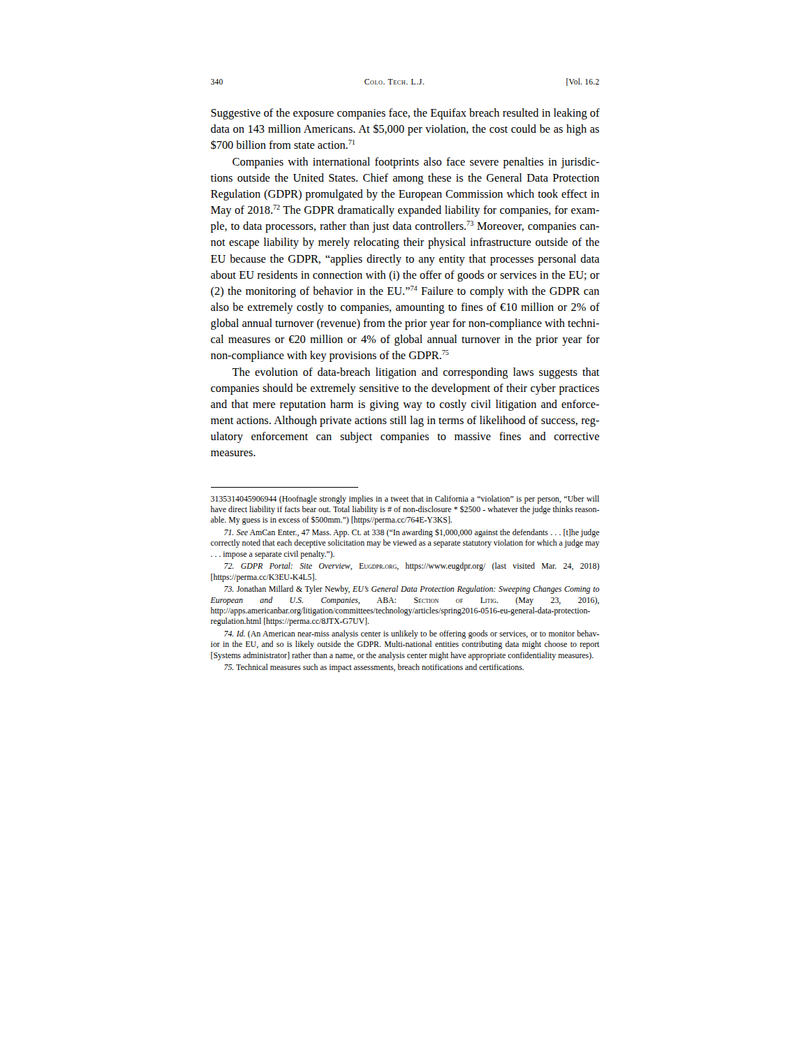340 Colo. Tech. L.J. [Vol. 16.2
Suggestive of the exposure companies face, the Equifax breach resulted in leaking of data on 143 million Americans. At $5,000 per violation, the cost could be as high as $700 billion from state action.71
Companies with international footprints also face severe penalties in jurisdictions outside the United States. Chief among these is the General Data Protection Regulation (GDPR) promulgated by the European Commission which took effect in May of 2018.72 The GDPR dramatically expanded liability for companies, for example, to data processors, rather than just data controllers.73 Moreover, companies cannot escape liability by merely relocating their physical infrastructure outside of the EU because the GDPR, “applies directly to any entity that processes personal data about EU residents in connection with (i) the offer of goods or services in the EU; or (2) the monitoring of behavior in the EU.”74 Failure to comply with the GDPR can also be extremely costly to companies, amounting to fines of €10 million or 2% of global annual turnover (revenue) from the prior year for non-compliance with technical measures or €20 million or 4% of global annual turnover in the prior year for non-compliance with key provisions of the GDPR.75
The evolution of data-breach litigation and corresponding laws suggests that companies should be extremely sensitive to the development of their cyber practices and that mere reputation harm is giving way to costly civil litigation and enforcement actions. Although private actions still lag in terms of likelihood of success, regulatory enforcement can subject companies to massive fines and corrective measures.
3135314045906944 (Hoofnagle strongly implies in a tweet that in California a “violation” is per person, “Uber will have direct liability if facts bear out. Total liability is # of non-disclosure * $2500 - whatever the judge thinks reasonable. My guess is in excess of $500mm.”) [https//perma.cc/764E-Y3KS].
71. See AmCan Enter., 47 Mass. App. Ct. at 338 (“In awarding $1,000,000 against the defendants . . . [t]he judge correctly noted that each deceptive solicitation may be viewed as a separate statutory violation for which a judge may . . . impose a separate civil penalty.”).
72. GDPR Portal: Site Overview, Eugdpr.org, https://www.eugdpr.org/ (last visited Mar. 24, 2018) [https://perma.cc/K3EU-K4L5].
73. Jonathan Millard & Tyler Newby, EU’s General Data Protection Regulation: Sweeping Changes Coming to European and U.S. Companies, ABA: Section of Litig. (May 23, 2016), http://apps.americanbar.org/litigation/committees/technology/articles/spring2016-0516-eu-general-data-protection-regulation.html [https://perma.cc/8JTX-G7UV].
74. Id. (An American near-miss analysis center is unlikely to be offering goods or services, or to monitor behavior in the EU, and so is likely outside the GDPR. Multi-national entities contributing data might choose to report [Systems administrator] rather than a name, or the analysis center might have appropriate confidentiality measures).
75. Technical measures such as impact assessments, breach notifications and certifications.